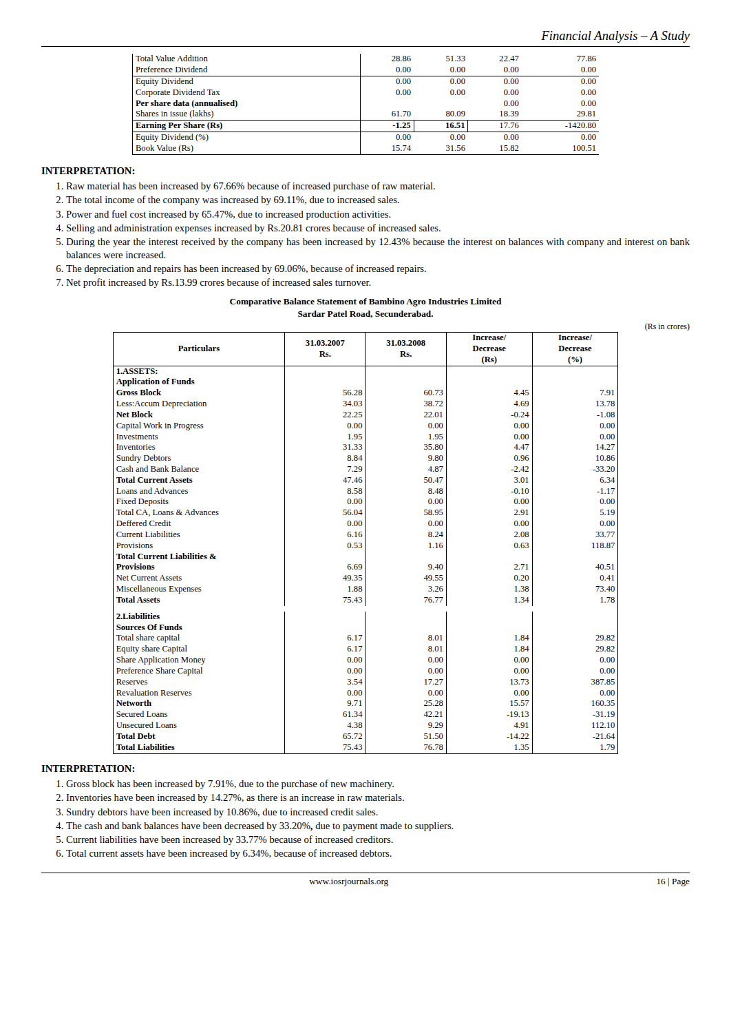Financial Analysis – A Study
| Total Value Addition | 28.86 | 51.33 | 22.47 | 77.86 |
| Preference Dividend | 0.00 | 0.00 | 0.00 | 0.00 |
| Equity Dividend | 0.00 | 0.00 | 0.00 | 0.00 |
| Corporate Dividend Tax | 0.00 | 0.00 | 0.00 | 0.00 |
| Per share data (annualised) | | | 0.00 | 0.00 |
| Shares in issue (lakhs) | 61.70 | 80.09 | 18.39 | 29.81 |
| Earning Per Share (Rs) | -1.25 | 16.51 | 17.76 | -1420.80 |
| Equity Dividend (%) | 0.00 | 0.00 | 0.00 | 0.00 |
| Book Value (Rs) | 15.74 | 31.56 | 15.82 | 100.51 |
INTERPRETATION:
Raw material has been increased by 67.66% because of increased purchase of raw material.
The total income of the company was increased by 69.11%, due to increased sales.
Power and fuel cost increased by 65.47%, due to increased production activities.
Selling and administration expenses increased by Rs.20.81 crores because of increased sales.
During the year the interest received by the company has been increased by 12.43% because the interest on balances with company and interest on bank balances were increased.
The depreciation and repairs has been increased by 69.06%, because of increased repairs.
Net profit increased by Rs.13.99 crores because of increased sales turnover.
Comparative Balance Statement of Bambino Agro Industries Limited
Sardar Patel Road, Secunderabad.
(Rs in crores)
| Particulars | 31.03.2007 Rs. | 31.03.2008 Rs. | Increase/ Decrease (Rs) | Increase/ Decrease (%) |
| --- | --- | --- | --- | --- |
| 1.ASSETS: | | | | |
| Application of Funds | | | | |
| Gross Block | 56.28 | 60.73 | 4.45 | 7.91 |
| Less:Accum Depreciation | 34.03 | 38.72 | 4.69 | 13.78 |
| Net Block | 22.25 | 22.01 | -0.24 | -1.08 |
| Capital Work in Progress | 0.00 | 0.00 | 0.00 | 0.00 |
| Investments | 1.95 | 1.95 | 0.00 | 0.00 |
| Inventories | 31.33 | 35.80 | 4.47 | 14.27 |
| Sundry Debtors | 8.84 | 9.80 | 0.96 | 10.86 |
| Cash and Bank Balance | 7.29 | 4.87 | -2.42 | -33.20 |
| Total Current Assets | 47.46 | 50.47 | 3.01 | 6.34 |
| Loans and Advances | 8.58 | 8.48 | -0.10 | -1.17 |
| Fixed Deposits | 0.00 | 0.00 | 0.00 | 0.00 |
| Total CA, Loans & Advances | 56.04 | 58.95 | 2.91 | 5.19 |
| Deffered Credit | 0.00 | 0.00 | 0.00 | 0.00 |
| Current Liabilities | 6.16 | 8.24 | 2.08 | 33.77 |
| Provisions | 0.53 | 1.16 | 0.63 | 118.87 |
| Total Current Liabilities & | | | | |
| Provisions | 6.69 | 9.40 | 2.71 | 40.51 |
| Net Current Assets | 49.35 | 49.55 | 0.20 | 0.41 |
| Miscellaneous Expenses | 1.88 | 3.26 | 1.38 | 73.40 |
| Total Assets | 75.43 | 76.77 | 1.34 | 1.78 |
| 2.Liabilities | | | | |
| Sources Of Funds | | | | |
| Total share capital | 6.17 | 8.01 | 1.84 | 29.82 |
| Equity share Capital | 6.17 | 8.01 | 1.84 | 29.82 |
| Share Application Money | 0.00 | 0.00 | 0.00 | 0.00 |
| Preference Share Capital | 0.00 | 0.00 | 0.00 | 0.00 |
| Reserves | 3.54 | 17.27 | 13.73 | 387.85 |
| Revaluation Reserves | 0.00 | 0.00 | 0.00 | 0.00 |
| Networth | 9.71 | 25.28 | 15.57 | 160.35 |
| Secured Loans | 61.34 | 42.21 | -19.13 | -31.19 |
| Unsecured Loans | 4.38 | 9.29 | 4.91 | 112.10 |
| Total Debt | 65.72 | 51.50 | -14.22 | -21.64 |
| Total Liabilities | 75.43 | 76.78 | 1.35 | 1.79 |
INTERPRETATION:
Gross block has been increased by 7.91%, due to the purchase of new machinery.
Inventories have been increased by 14.27%, as there is an increase in raw materials.
Sundry debtors have been increased by 10.86%, due to increased credit sales.
The cash and bank balances have been decreased by 33.20%, due to payment made to suppliers.
Current liabilities have been increased by 33.77% because of increased creditors.
Total current assets have been increased by 6.34%, because of increased debtors.
www.iosrjournals.org
16 | Page